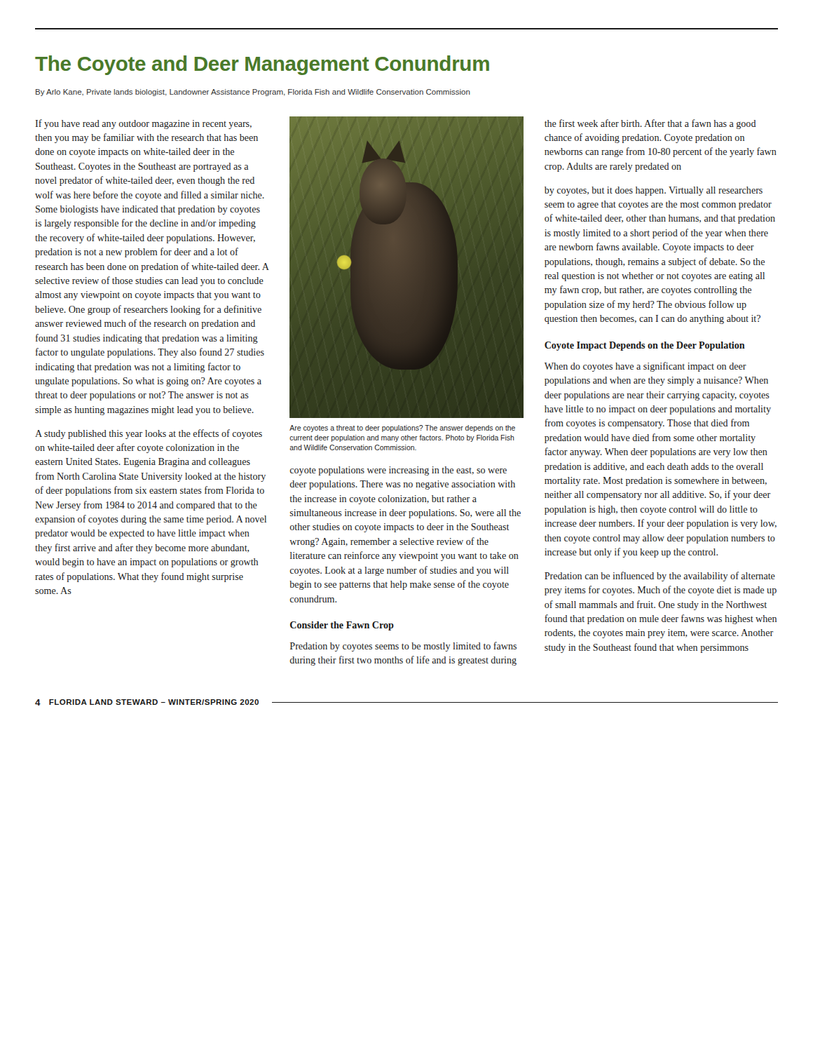The Coyote and Deer Management Conundrum
By Arlo Kane, Private lands biologist, Landowner Assistance Program, Florida Fish and Wildlife Conservation Commission
If you have read any outdoor magazine in recent years, then you may be familiar with the research that has been done on coyote impacts on white-tailed deer in the Southeast. Coyotes in the Southeast are portrayed as a novel predator of white-tailed deer, even though the red wolf was here before the coyote and filled a similar niche. Some biologists have indicated that predation by coyotes is largely responsible for the decline in and/or impeding the recovery of white-tailed deer populations. However, predation is not a new problem for deer and a lot of research has been done on predation of white-tailed deer. A selective review of those studies can lead you to conclude almost any viewpoint on coyote impacts that you want to believe. One group of researchers looking for a definitive answer reviewed much of the research on predation and found 31 studies indicating that predation was a limiting factor to ungulate populations. They also found 27 studies indicating that predation was not a limiting factor to ungulate populations. So what is going on? Are coyotes a threat to deer populations or not? The answer is not as simple as hunting magazines might lead you to believe.
A study published this year looks at the effects of coyotes on white-tailed deer after coyote colonization in the eastern United States. Eugenia Bragina and colleagues from North Carolina State University looked at the history of deer populations from six eastern states from Florida to New Jersey from 1984 to 2014 and compared that to the expansion of coyotes during the same time period. A novel predator would be expected to have little impact when they first arrive and after they become more abundant, would begin to have an impact on populations or growth rates of populations. What they found might surprise some. As
Are coyotes a threat to deer populations? The answer depends on the current deer population and many other factors. Photo by Florida Fish and Wildlife Conservation Commission.
coyote populations were increasing in the east, so were deer populations. There was no negative association with the increase in coyote colonization, but rather a simultaneous increase in deer populations. So, were all the other studies on coyote impacts to deer in the Southeast wrong? Again, remember a selective review of the literature can reinforce any viewpoint you want to take on coyotes. Look at a large number of studies and you will begin to see patterns that help make sense of the coyote conundrum.
Consider the Fawn Crop
Predation by coyotes seems to be mostly limited to fawns during their first two months of life and is greatest during the first week after birth. After that a fawn has a good chance of avoiding predation. Coyote predation on newborns can range from 10-80 percent of the yearly fawn crop. Adults are rarely predated on
by coyotes, but it does happen. Virtually all researchers seem to agree that coyotes are the most common predator of white-tailed deer, other than humans, and that predation is mostly limited to a short period of the year when there are newborn fawns available. Coyote impacts to deer populations, though, remains a subject of debate. So the real question is not whether or not coyotes are eating all my fawn crop, but rather, are coyotes controlling the population size of my herd? The obvious follow up question then becomes, can I can do anything about it?
Coyote Impact Depends on the Deer Population
When do coyotes have a significant impact on deer populations and when are they simply a nuisance? When deer populations are near their carrying capacity, coyotes have little to no impact on deer populations and mortality from coyotes is compensatory. Those that died from predation would have died from some other mortality factor anyway. When deer populations are very low then predation is additive, and each death adds to the overall mortality rate. Most predation is somewhere in between, neither all compensatory nor all additive. So, if your deer population is high, then coyote control will do little to increase deer numbers. If your deer population is very low, then coyote control may allow deer population numbers to increase but only if you keep up the control.
Predation can be influenced by the availability of alternate prey items for coyotes. Much of the coyote diet is made up of small mammals and fruit. One study in the Northwest found that predation on mule deer fawns was highest when rodents, the coyotes main prey item, were scarce. Another study in the Southeast found that when persimmons
4 FLORIDA LAND STEWARD – WINTER/SPRING 2020